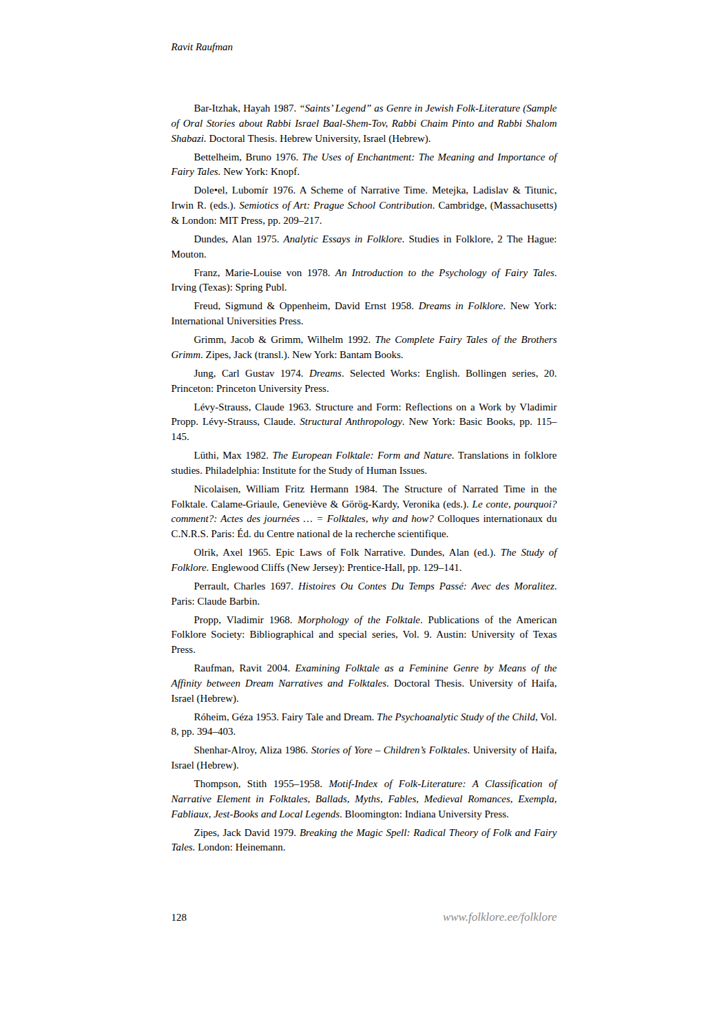Ravit Raufman
Bar-Itzhak, Hayah 1987. “Saints’ Legend” as Genre in Jewish Folk-Literature (Sample of Oral Stories about Rabbi Israel Baal-Shem-Tov, Rabbi Chaim Pinto and Rabbi Shalom Shabazi. Doctoral Thesis. Hebrew University, Israel (Hebrew).
Bettelheim, Bruno 1976. The Uses of Enchantment: The Meaning and Importance of Fairy Tales. New York: Knopf.
Dole•el, Lubomír 1976. A Scheme of Narrative Time. Metejka, Ladislav & Titunic, Irwin R. (eds.). Semiotics of Art: Prague School Contribution. Cambridge, (Massachusetts) & London: MIT Press, pp. 209–217.
Dundes, Alan 1975. Analytic Essays in Folklore. Studies in Folklore, 2 The Hague: Mouton.
Franz, Marie-Louise von 1978. An Introduction to the Psychology of Fairy Tales. Irving (Texas): Spring Publ.
Freud, Sigmund & Oppenheim, David Ernst 1958. Dreams in Folklore. New York: International Universities Press.
Grimm, Jacob & Grimm, Wilhelm 1992. The Complete Fairy Tales of the Brothers Grimm. Zipes, Jack (transl.). New York: Bantam Books.
Jung, Carl Gustav 1974. Dreams. Selected Works: English. Bollingen series, 20. Princeton: Princeton University Press.
Lévy-Strauss, Claude 1963. Structure and Form: Reflections on a Work by Vladimir Propp. Lévy-Strauss, Claude. Structural Anthropology. New York: Basic Books, pp. 115–145.
Lüthi, Max 1982. The European Folktale: Form and Nature. Translations in folklore studies. Philadelphia: Institute for the Study of Human Issues.
Nicolaisen, William Fritz Hermann 1984. The Structure of Narrated Time in the Folktale. Calame-Griaule, Geneviève & Görög-Kardy, Veronika (eds.). Le conte, pourquoi? comment?: Actes des journées … = Folktales, why and how? Colloques internationaux du C.N.R.S. Paris: Éd. du Centre national de la recherche scientifique.
Olrik, Axel 1965. Epic Laws of Folk Narrative. Dundes, Alan (ed.). The Study of Folklore. Englewood Cliffs (New Jersey): Prentice-Hall, pp. 129–141.
Perrault, Charles 1697. Histoires Ou Contes Du Temps Passé: Avec des Moralitez. Paris: Claude Barbin.
Propp, Vladimir 1968. Morphology of the Folktale. Publications of the American Folklore Society: Bibliographical and special series, Vol. 9. Austin: University of Texas Press.
Raufman, Ravit 2004. Examining Folktale as a Feminine Genre by Means of the Affinity between Dream Narratives and Folktales. Doctoral Thesis. University of Haifa, Israel (Hebrew).
Róheim, Géza 1953. Fairy Tale and Dream. The Psychoanalytic Study of the Child, Vol. 8, pp. 394–403.
Shenhar-Alroy, Aliza 1986. Stories of Yore – Children’s Folktales. University of Haifa, Israel (Hebrew).
Thompson, Stith 1955–1958. Motif-Index of Folk-Literature: A Classification of Narrative Element in Folktales, Ballads, Myths, Fables, Medieval Romances, Exempla, Fabliaux, Jest-Books and Local Legends. Bloomington: Indiana University Press.
Zipes, Jack David 1979. Breaking the Magic Spell: Radical Theory of Folk and Fairy Tales. London: Heinemann.
128 www.folklore.ee/folklore